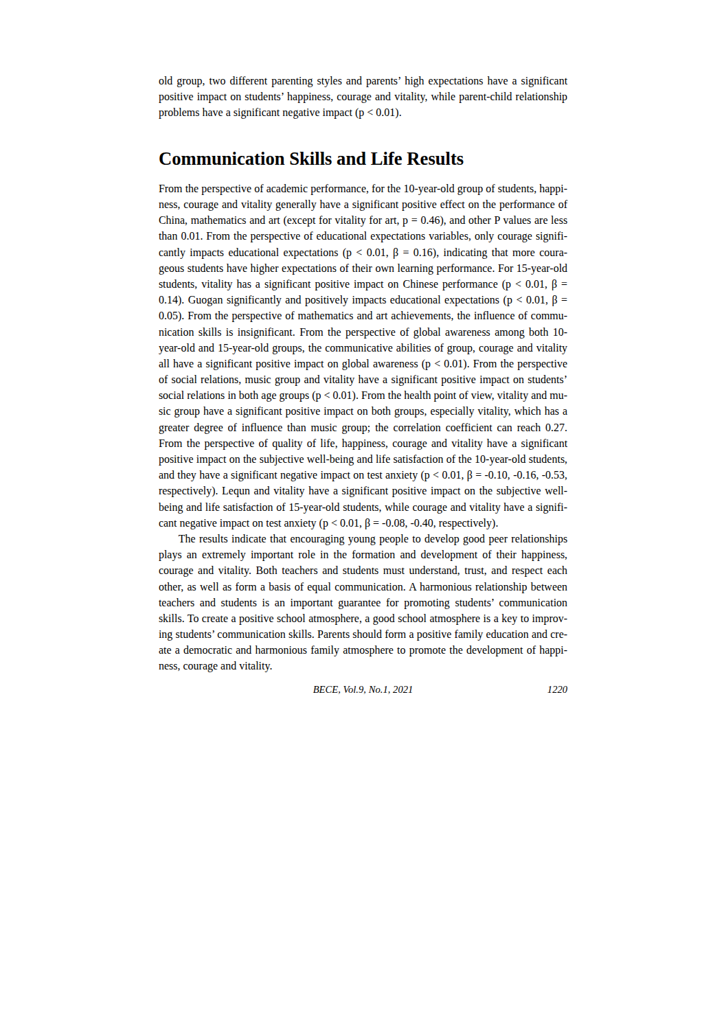old group, two different parenting styles and parents’ high expectations have a significant positive impact on students’ happiness, courage and vitality, while parent-child relationship problems have a significant negative impact (p < 0.01).
Communication Skills and Life Results
From the perspective of academic performance, for the 10-year-old group of students, happiness, courage and vitality generally have a significant positive effect on the performance of China, mathematics and art (except for vitality for art, p = 0.46), and other P values are less than 0.01. From the perspective of educational expectations variables, only courage significantly impacts educational expectations (p < 0.01, β = 0.16), indicating that more courageous students have higher expectations of their own learning performance. For 15-year-old students, vitality has a significant positive impact on Chinese performance (p < 0.01, β = 0.14). Guogan significantly and positively impacts educational expectations (p < 0.01, β = 0.05). From the perspective of mathematics and art achievements, the influence of communication skills is insignificant. From the perspective of global awareness among both 10-year-old and 15-year-old groups, the communicative abilities of group, courage and vitality all have a significant positive impact on global awareness (p < 0.01). From the perspective of social relations, music group and vitality have a significant positive impact on students’ social relations in both age groups (p < 0.01). From the health point of view, vitality and music group have a significant positive impact on both groups, especially vitality, which has a greater degree of influence than music group; the correlation coefficient can reach 0.27. From the perspective of quality of life, happiness, courage and vitality have a significant positive impact on the subjective well-being and life satisfaction of the 10-year-old students, and they have a significant negative impact on test anxiety (p < 0.01, β = -0.10, -0.16, -0.53, respectively). Lequn and vitality have a significant positive impact on the subjective well-being and life satisfaction of 15-year-old students, while courage and vitality have a significant negative impact on test anxiety (p < 0.01, β = -0.08, -0.40, respectively).
The results indicate that encouraging young people to develop good peer relationships plays an extremely important role in the formation and development of their happiness, courage and vitality. Both teachers and students must understand, trust, and respect each other, as well as form a basis of equal communication. A harmonious relationship between teachers and students is an important guarantee for promoting students’ communication skills. To create a positive school atmosphere, a good school atmosphere is a key to improving students’ communication skills. Parents should form a positive family education and create a democratic and harmonious family atmosphere to promote the development of happiness, courage and vitality.
BECE, Vol.9, No.1, 2021 1220